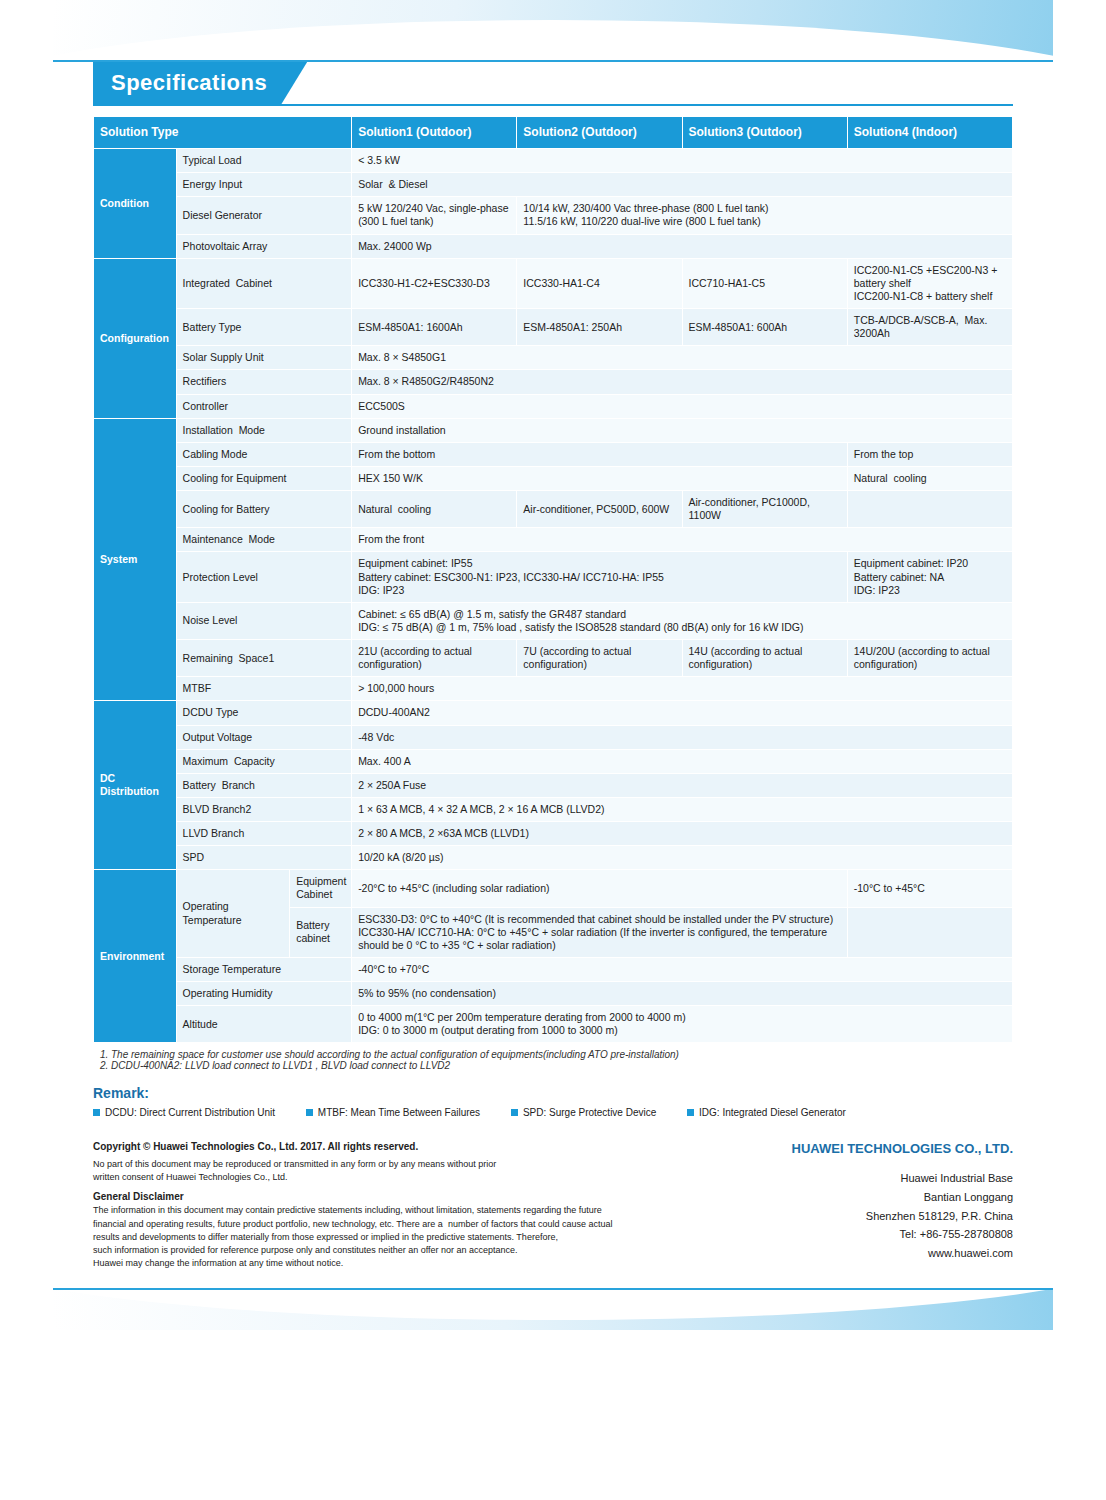Specifications
| Solution Type | Solution1 (Outdoor) | Solution2 (Outdoor) | Solution3 (Outdoor) | Solution4 (Indoor) |
| --- | --- | --- | --- | --- |
| Condition | Typical Load | < 3.5 kW |
| Energy Input | Solar & Diesel |
| Diesel Generator | 5 kW 120/240 Vac, single-phase (300 L fuel tank) | 10/14 kW, 230/400 Vac three-phase (800 L fuel tank) 11.5/16 kW, 110/220 dual-live wire (800 L fuel tank) |
| Photovoltaic Array | Max. 24000 Wp |
| Configuration | Integrated Cabinet | ICC330-H1-C2+ESC330-D3 | ICC330-HA1-C4 | ICC710-HA1-C5 | ICC200-N1-C5 +ESC200-N3 + battery shelf ICC200-N1-C8 + battery shelf |
| Battery Type | ESM-4850A1: 1600Ah | ESM-4850A1: 250Ah | ESM-4850A1: 600Ah | TCB-A/DCB-A/SCB-A, Max. 3200Ah |
| Solar Supply Unit | Max. 8 × S4850G1 |
| Rectifiers | Max. 8 × R4850G2/R4850N2 |
| Controller | ECC500S |
| System | Installation Mode | Ground installation |
| Cabling Mode | From the bottom | From the top |
| Cooling for Equipment | HEX 150 W/K | Natural cooling |
| Cooling for Battery | Natural cooling | Air-conditioner, PC500D, 600W | Air-conditioner, PC1000D, 1100W | |
| Maintenance Mode | From the front |
| Protection Level | Equipment cabinet: IP55 Battery cabinet: ESC300-N1: IP23, ICC330-HA/ ICC710-HA: IP55 IDG: IP23 | Equipment cabinet: IP20 Battery cabinet: NA IDG: IP23 |
| Noise Level | Cabinet: ≤ 65 dB(A) @ 1.5 m, satisfy the GR487 standard IDG: ≤ 75 dB(A) @ 1 m, 75% load , satisfy the ISO8528 standard (80 dB(A) only for 16 kW IDG) |
| Remaining Space1 | 21U (according to actual configuration) | 7U (according to actual configuration) | 14U (according to actual configuration) | 14U/20U (according to actual configuration) |
| MTBF | > 100,000 hours |
| DC Distribution | DCDU Type | DCDU-400AN2 |
| Output Voltage | -48 Vdc |
| Maximum Capacity | Max. 400 A |
| Battery Branch | 2 × 250A Fuse |
| BLVD Branch2 | 1 × 63 A MCB, 4 × 32 A MCB, 2 × 16 A MCB (LLVD2) |
| LLVD Branch | 2 × 80 A MCB, 2 ×63A MCB (LLVD1) |
| SPD | 10/20 kA (8/20 µs) |
| Environment | Operating Temperature | Equipment Cabinet | -20°C to +45°C (including solar radiation) | -10°C to +45°C |
| Battery cabinet | ESC330-D3: 0°C to +40°C (It is recommended that cabinet should be installed under the PV structure) ICC330-HA/ ICC710-HA: 0°C to +45°C + solar radiation (If the inverter is configured, the temperature should be 0 °C to +35 °C + solar radiation) | |
| Storage Temperature | -40°C to +70°C |
| Operating Humidity | 5% to 95% (no condensation) |
| Altitude | 0 to 4000 m(1°C per 200m temperature derating from 2000 to 4000 m) IDG: 0 to 3000 m (output derating from 1000 to 3000 m) |
The remaining space for customer use should according to the actual configuration of equipments(including ATO pre-installation)
DCDU-400NA2: LLVD load connect to LLVD1 , BLVD load connect to LLVD2
Remark:
DCDU: Direct Current Distribution Unit MTBF: Mean Time Between Failures SPD: Surge Protective Device IDG: Integrated Diesel Generator
Copyright © Huawei Technologies Co., Ltd. 2017. All rights reserved.
No part of this document may be reproduced or transmitted in any form or by any means without prior
written consent of Huawei Technologies Co., Ltd.
General Disclaimer
The information in this document may contain predictive statements including, without limitation, statements regarding the future
financial and operating results, future product portfolio, new technology, etc. There are a number of factors that could cause actual
results and developments to differ materially from those expressed or implied in the predictive statements. Therefore,
such information is provided for reference purpose only and constitutes neither an offer nor an acceptance.
Huawei may change the information at any time without notice.
HUAWEI TECHNOLOGIES CO., LTD.
Huawei Industrial Base
Bantian Longgang
Shenzhen 518129, P.R. China
Tel: +86-755-28780808
www.huawei.com